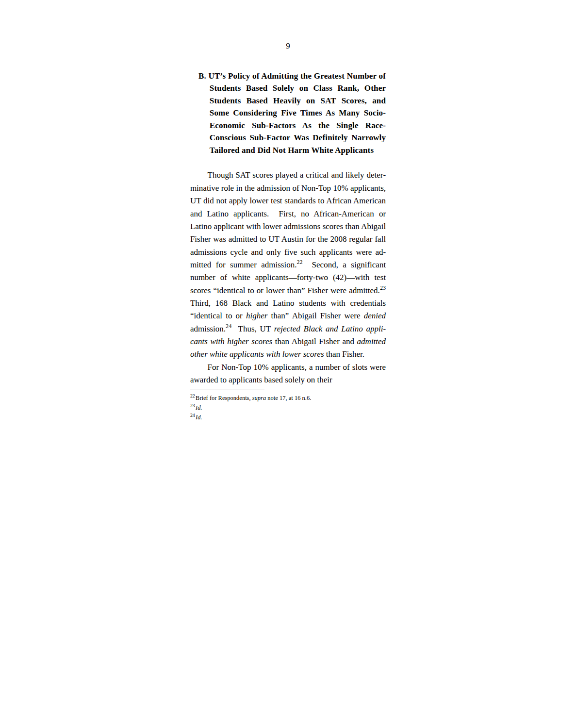9
B. UT’s Policy of Admitting the Greatest Number of Students Based Solely on Class Rank, Other Students Based Heavily on SAT Scores, and Some Considering Five Times As Many Socio-Economic Sub-Factors As the Single Race-Conscious Sub-Factor Was Definitely Narrowly Tailored and Did Not Harm White Applicants
Though SAT scores played a critical and likely determinative role in the admission of Non-Top 10% applicants, UT did not apply lower test standards to African American and Latino applicants. First, no African-American or Latino applicant with lower admissions scores than Abigail Fisher was admitted to UT Austin for the 2008 regular fall admissions cycle and only five such applicants were admitted for summer admission.22 Second, a significant number of white applicants—forty-two (42)—with test scores “identical to or lower than” Fisher were admitted.23 Third, 168 Black and Latino students with credentials “identical to or higher than” Abigail Fisher were denied admission.24 Thus, UT rejected Black and Latino applicants with higher scores than Abigail Fisher and admitted other white applicants with lower scores than Fisher.
For Non-Top 10% applicants, a number of slots were awarded to applicants based solely on their
22 Brief for Respondents, supra note 17, at 16 n.6.
23 Id.
24 Id.